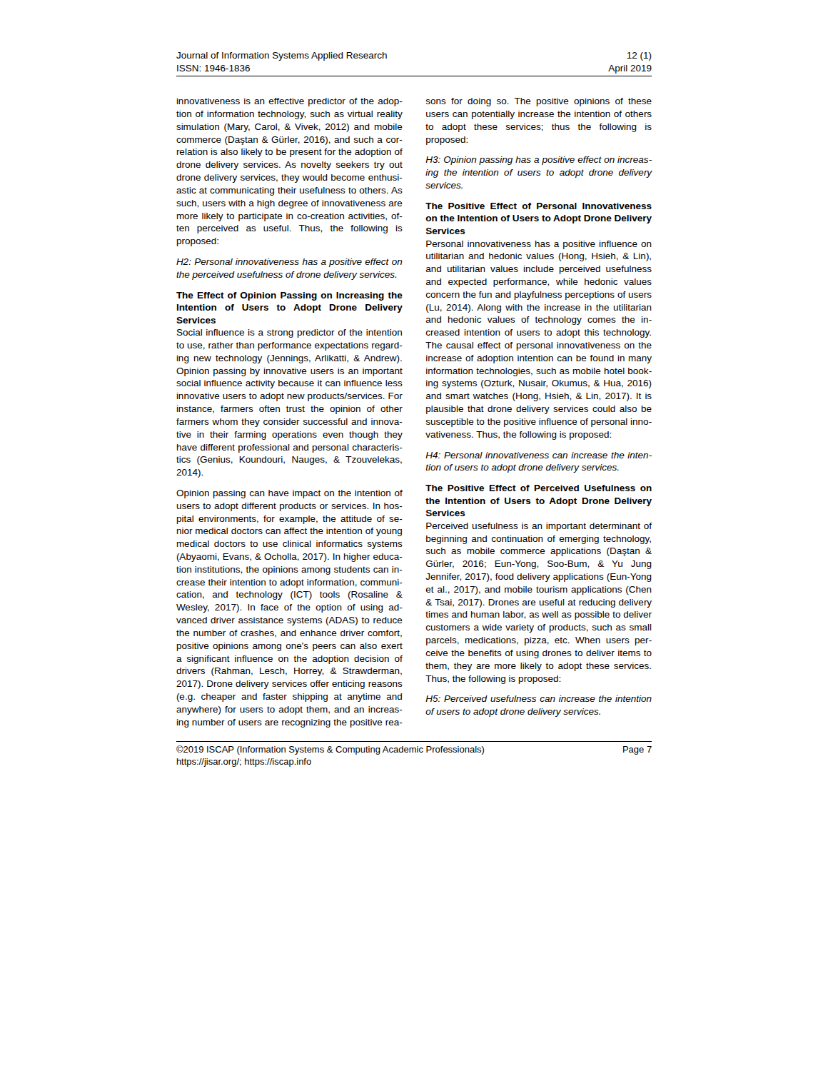| Journal of Information Systems Applied Research | 12 (1) |
| ISSN: 1946-1836 | April 2019 |
innovativeness is an effective predictor of the adoption of information technology, such as virtual reality simulation (Mary, Carol, & Vivek, 2012) and mobile commerce (Daştan & Gürler, 2016), and such a correlation is also likely to be present for the adoption of drone delivery services. As novelty seekers try out drone delivery services, they would become enthusiastic at communicating their usefulness to others. As such, users with a high degree of innovativeness are more likely to participate in co-creation activities, often perceived as useful. Thus, the following is proposed:
H2: Personal innovativeness has a positive effect on the perceived usefulness of drone delivery services.
The Effect of Opinion Passing on Increasing the Intention of Users to Adopt Drone Delivery Services
Social influence is a strong predictor of the intention to use, rather than performance expectations regarding new technology (Jennings, Arlikatti, & Andrew). Opinion passing by innovative users is an important social influence activity because it can influence less innovative users to adopt new products/services. For instance, farmers often trust the opinion of other farmers whom they consider successful and innovative in their farming operations even though they have different professional and personal characteristics (Genius, Koundouri, Nauges, & Tzouvelekas, 2014).
Opinion passing can have impact on the intention of users to adopt different products or services. In hospital environments, for example, the attitude of senior medical doctors can affect the intention of young medical doctors to use clinical informatics systems (Abyaomi, Evans, & Ocholla, 2017). In higher education institutions, the opinions among students can increase their intention to adopt information, communication, and technology (ICT) tools (Rosaline & Wesley, 2017). In face of the option of using advanced driver assistance systems (ADAS) to reduce the number of crashes, and enhance driver comfort, positive opinions among one's peers can also exert a significant influence on the adoption decision of drivers (Rahman, Lesch, Horrey, & Strawderman, 2017). Drone delivery services offer enticing reasons (e.g. cheaper and faster shipping at anytime and anywhere) for users to adopt them, and an increasing number of users are recognizing the positive reasons for doing so. The positive opinions of these users can potentially increase the intention of others to adopt these services; thus the following is proposed:
H3: Opinion passing has a positive effect on increasing the intention of users to adopt drone delivery services.
The Positive Effect of Personal Innovativeness on the Intention of Users to Adopt Drone Delivery Services
Personal innovativeness has a positive influence on utilitarian and hedonic values (Hong, Hsieh, & Lin), and utilitarian values include perceived usefulness and expected performance, while hedonic values concern the fun and playfulness perceptions of users (Lu, 2014). Along with the increase in the utilitarian and hedonic values of technology comes the increased intention of users to adopt this technology. The causal effect of personal innovativeness on the increase of adoption intention can be found in many information technologies, such as mobile hotel booking systems (Ozturk, Nusair, Okumus, & Hua, 2016) and smart watches (Hong, Hsieh, & Lin, 2017). It is plausible that drone delivery services could also be susceptible to the positive influence of personal innovativeness. Thus, the following is proposed:
H4: Personal innovativeness can increase the intention of users to adopt drone delivery services.
The Positive Effect of Perceived Usefulness on the Intention of Users to Adopt Drone Delivery Services
Perceived usefulness is an important determinant of beginning and continuation of emerging technology, such as mobile commerce applications (Daştan & Gürler, 2016; Eun-Yong, Soo-Bum, & Yu Jung Jennifer, 2017), food delivery applications (Eun-Yong et al., 2017), and mobile tourism applications (Chen & Tsai, 2017). Drones are useful at reducing delivery times and human labor, as well as possible to deliver customers a wide variety of products, such as small parcels, medications, pizza, etc. When users perceive the benefits of using drones to deliver items to them, they are more likely to adopt these services. Thus, the following is proposed:
H5: Perceived usefulness can increase the intention of users to adopt drone delivery services.
| ©2019 ISCAP (Information Systems & Computing Academic Professionals) | Page 7 |
| https://jisar.org/ ; https://iscap.info | |